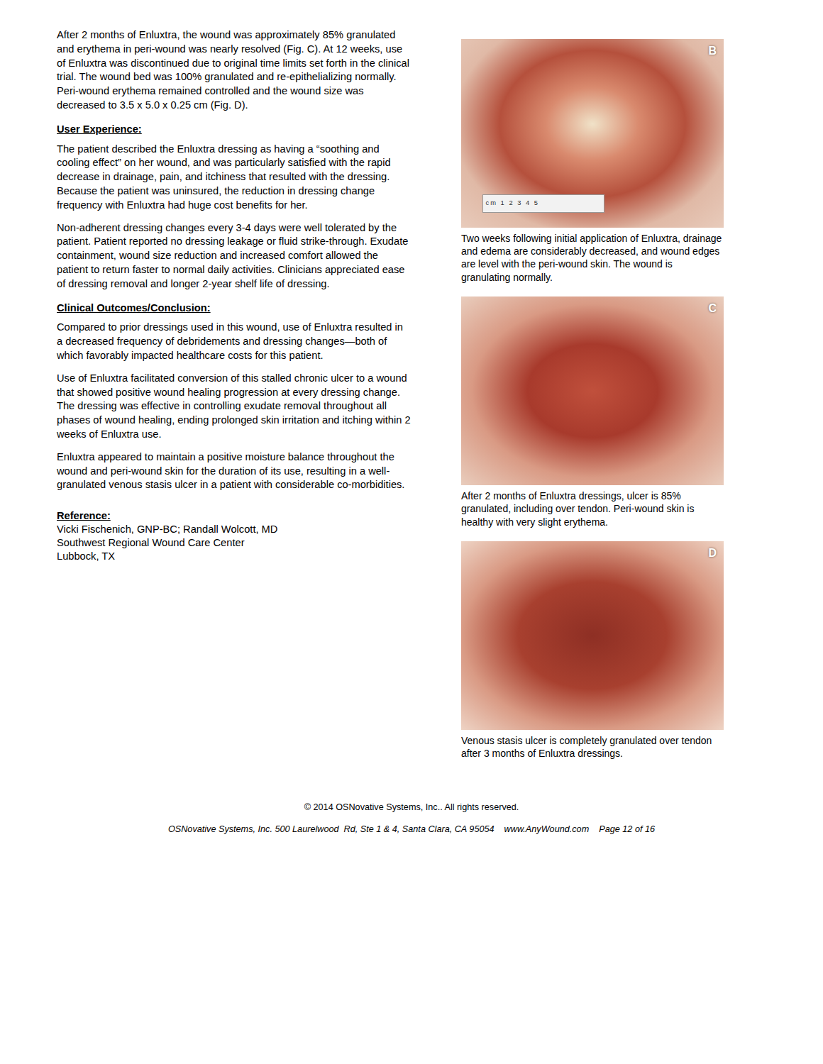After 2 months of Enluxtra, the wound was approximately 85% granulated and erythema in peri-wound was nearly resolved (Fig. C). At 12 weeks, use of Enluxtra was discontinued due to original time limits set forth in the clinical trial. The wound bed was 100% granulated and re-epithelializing normally. Peri-wound erythema remained controlled and the wound size was decreased to 3.5 x 5.0 x 0.25 cm (Fig. D).
User Experience:
The patient described the Enluxtra dressing as having a “soothing and cooling effect” on her wound, and was particularly satisfied with the rapid decrease in drainage, pain, and itchiness that resulted with the dressing. Because the patient was uninsured, the reduction in dressing change frequency with Enluxtra had huge cost benefits for her.
Non-adherent dressing changes every 3-4 days were well tolerated by the patient. Patient reported no dressing leakage or fluid strike-through. Exudate containment, wound size reduction and increased comfort allowed the patient to return faster to normal daily activities. Clinicians appreciated ease of dressing removal and longer 2-year shelf life of dressing.
Clinical Outcomes/Conclusion:
Compared to prior dressings used in this wound, use of Enluxtra resulted in a decreased frequency of debridements and dressing changes—both of which favorably impacted healthcare costs for this patient.
Use of Enluxtra facilitated conversion of this stalled chronic ulcer to a wound that showed positive wound healing progression at every dressing change. The dressing was effective in controlling exudate removal throughout all phases of wound healing, ending prolonged skin irritation and itching within 2 weeks of Enluxtra use.
Enluxtra appeared to maintain a positive moisture balance throughout the wound and peri-wound skin for the duration of its use, resulting in a well-granulated venous stasis ulcer in a patient with considerable co-morbidities.
Reference:
Vicki Fischenich, GNP-BC; Randall Wolcott, MD
Southwest Regional Wound Care Center
Lubbock, TX
cm 1 2 3 4 5
B
Two weeks following initial application of Enluxtra, drainage and edema are considerably decreased, and wound edges are level with the peri-wound skin. The wound is granulating normally.
C
After 2 months of Enluxtra dressings, ulcer is 85% granulated, including over tendon. Peri-wound skin is healthy with very slight erythema.
D
Venous stasis ulcer is completely granulated over tendon after 3 months of Enluxtra dressings.
© 2014 OSNovative Systems, Inc.. All rights reserved.
OSNovative Systems, Inc. 500 Laurelwood Rd, Ste 1 & 4, Santa Clara, CA 95054 www.AnyWound.com Page 12 of 16